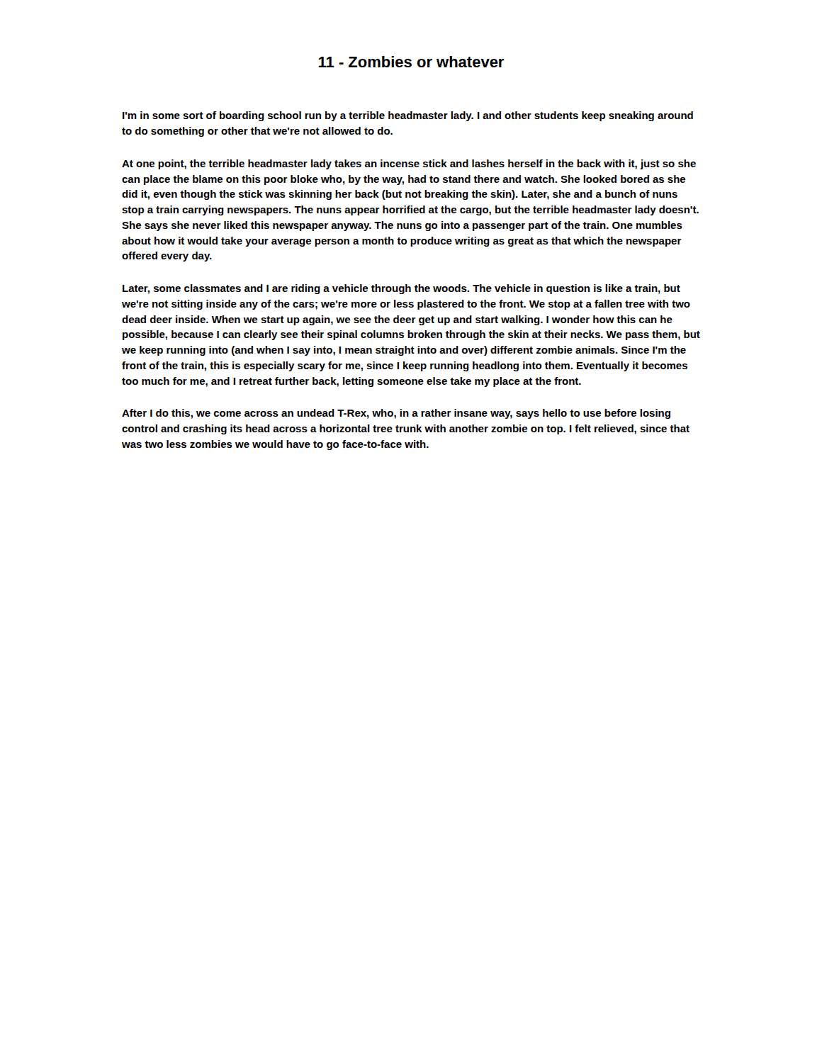11 - Zombies or whatever
I'm in some sort of boarding school run by a terrible headmaster lady. I and other students keep sneaking around to do something or other that we're not allowed to do.
At one point, the terrible headmaster lady takes an incense stick and lashes herself in the back with it, just so she can place the blame on this poor bloke who, by the way, had to stand there and watch. She looked bored as she did it, even though the stick was skinning her back (but not breaking the skin). Later, she and a bunch of nuns stop a train carrying newspapers. The nuns appear horrified at the cargo, but the terrible headmaster lady doesn't. She says she never liked this newspaper anyway. The nuns go into a passenger part of the train. One mumbles about how it would take your average person a month to produce writing as great as that which the newspaper offered every day.
Later, some classmates and I are riding a vehicle through the woods. The vehicle in question is like a train, but we're not sitting inside any of the cars; we're more or less plastered to the front. We stop at a fallen tree with two dead deer inside. When we start up again, we see the deer get up and start walking. I wonder how this can he possible, because I can clearly see their spinal columns broken through the skin at their necks. We pass them, but we keep running into (and when I say into, I mean straight into and over) different zombie animals. Since I'm the front of the train, this is especially scary for me, since I keep running headlong into them. Eventually it becomes too much for me, and I retreat further back, letting someone else take my place at the front.
After I do this, we come across an undead T-Rex, who, in a rather insane way, says hello to use before losing control and crashing its head across a horizontal tree trunk with another zombie on top. I felt relieved, since that was two less zombies we would have to go face-to-face with.